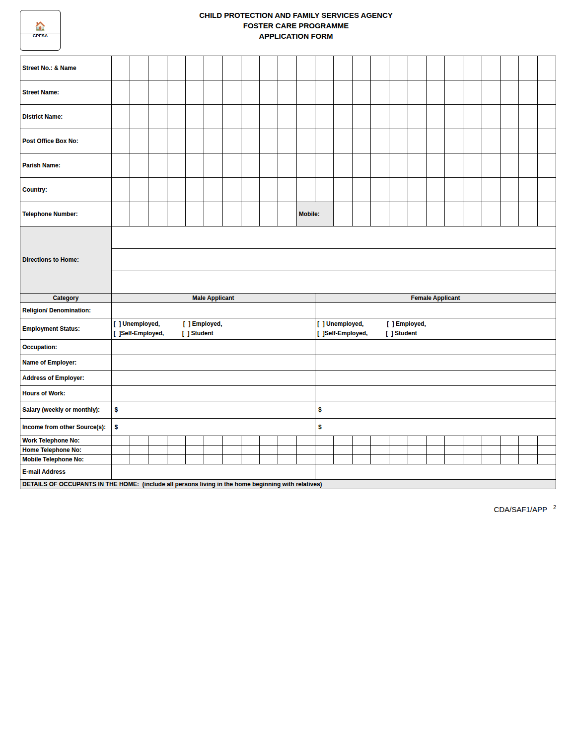🏠
CPFSA
CHILD PROTECTION AND FAMILY SERVICES AGENCY
FOSTER CARE PROGRAMME
APPLICATION FORM
| Street No.: & Name | | | | | | | | | | | | | | | | | | | | | | | | |
| Street Name: | | | | | | | | | | | | | | | | | | | | | | | | |
| District Name: | | | | | | | | | | | | | | | | | | | | | | | | |
| Post Office Box No: | | | | | | | | | | | | | | | | | | | | | | | | |
| Parish Name: | | | | | | | | | | | | | | | | | | | | | | | | |
| Country: | | | | | | | | | | | | | | | | | | | | | | | | |
| Telephone Number: | | | | | | | | | | | Mobile: | | | | | | | | | | | | |
| Directions to Home: | |
| Category | Male Applicant | Female Applicant |
| Religion/ Denomination: | | |
| Employment Status: | [ ] Unemployed, [ ] Employed, [ ]Self-Employed, [ ] Student | [ ] Unemployed, [ ] Employed, [ ]Self-Employed, [ ] Student |
| Occupation: | | |
| Name of Employer: | | |
| Address of Employer: | | |
| Hours of Work: | | |
| Salary (weekly or monthly): | $ | $ |
| Income from other Source(s): | $ | $ |
| Work Telephone No: | | | | | | | | | | | | | | | | | | | | | | | | |
| Home Telephone No: | | | | | | | | | | | | | | | | | | | | | | | | |
| Mobile Telephone No: | | | | | | | | | | | | | | | | | | | | | | | | |
| E-mail Address | | |
| DETAILS OF OCCUPANTS IN THE HOME: (include all persons living in the home beginning with relatives) |
CDA/SAF1/APP 2